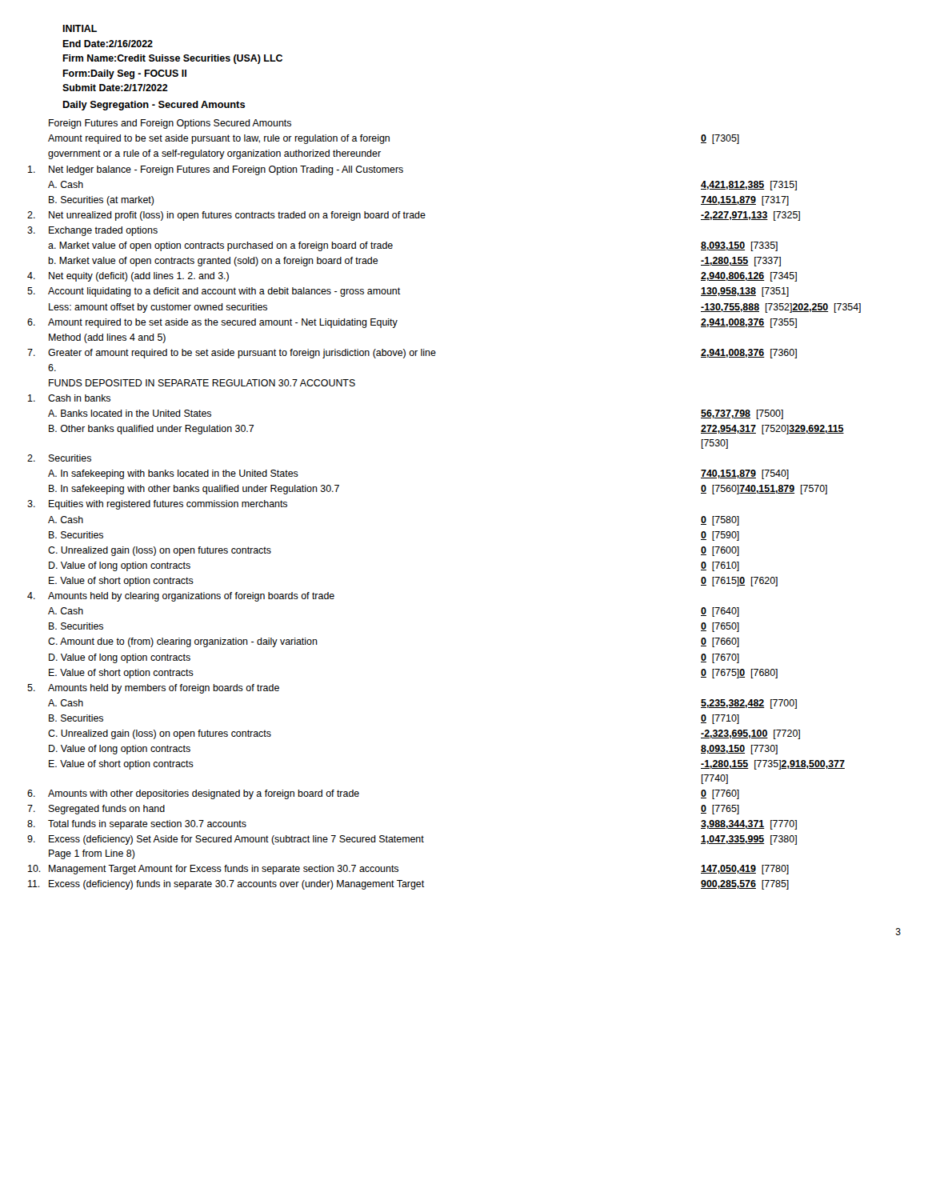INITIAL
End Date:2/16/2022
Firm Name:Credit Suisse Securities (USA) LLC
Form:Daily Seg - FOCUS II
Submit Date:2/17/2022
Daily Segregation - Secured Amounts
| | Foreign Futures and Foreign Options Secured Amounts | |
| | Amount required to be set aside pursuant to law, rule or regulation of a foreign | 0 [7305] |
| | government or a rule of a self-regulatory organization authorized thereunder | |
| 1. | Net ledger balance - Foreign Futures and Foreign Option Trading - All Customers | |
| | A. Cash | 4,421,812,385 [7315] |
| | B. Securities (at market) | 740,151,879 [7317] |
| 2. | Net unrealized profit (loss) in open futures contracts traded on a foreign board of trade | -2,227,971,133 [7325] |
| 3. | Exchange traded options | |
| | a. Market value of open option contracts purchased on a foreign board of trade | 8,093,150 [7335] |
| | b. Market value of open contracts granted (sold) on a foreign board of trade | -1,280,155 [7337] |
| 4. | Net equity (deficit) (add lines 1. 2. and 3.) | 2,940,806,126 [7345] |
| 5. | Account liquidating to a deficit and account with a debit balances - gross amount | 130,958,138 [7351] |
| | Less: amount offset by customer owned securities | -130,755,888 [7352] 202,250 [7354] |
| 6. | Amount required to be set aside as the secured amount - Net Liquidating Equity | 2,941,008,376 [7355] |
| | Method (add lines 4 and 5) | |
| 7. | Greater of amount required to be set aside pursuant to foreign jurisdiction (above) or line | 2,941,008,376 [7360] |
| | 6. | |
| | FUNDS DEPOSITED IN SEPARATE REGULATION 30.7 ACCOUNTS | |
| 1. | Cash in banks | |
| | A. Banks located in the United States | 56,737,798 [7500] |
| | B. Other banks qualified under Regulation 30.7 | 272,954,317 [7520] 329,692,115 [7530] |
| 2. | Securities | |
| | A. In safekeeping with banks located in the United States | 740,151,879 [7540] |
| | B. In safekeeping with other banks qualified under Regulation 30.7 | 0 [7560] 740,151,879 [7570] |
| 3. | Equities with registered futures commission merchants | |
| | A. Cash | 0 [7580] |
| | B. Securities | 0 [7590] |
| | C. Unrealized gain (loss) on open futures contracts | 0 [7600] |
| | D. Value of long option contracts | 0 [7610] |
| | E. Value of short option contracts | 0 [7615] 0 [7620] |
| 4. | Amounts held by clearing organizations of foreign boards of trade | |
| | A. Cash | 0 [7640] |
| | B. Securities | 0 [7650] |
| | C. Amount due to (from) clearing organization - daily variation | 0 [7660] |
| | D. Value of long option contracts | 0 [7670] |
| | E. Value of short option contracts | 0 [7675] 0 [7680] |
| 5. | Amounts held by members of foreign boards of trade | |
| | A. Cash | 5,235,382,482 [7700] |
| | B. Securities | 0 [7710] |
| | C. Unrealized gain (loss) on open futures contracts | -2,323,695,100 [7720] |
| | D. Value of long option contracts | 8,093,150 [7730] |
| | E. Value of short option contracts | -1,280,155 [7735] 2,918,500,377 [7740] |
| 6. | Amounts with other depositories designated by a foreign board of trade | 0 [7760] |
| 7. | Segregated funds on hand | 0 [7765] |
| 8. | Total funds in separate section 30.7 accounts | 3,988,344,371 [7770] |
| 9. | Excess (deficiency) Set Aside for Secured Amount (subtract line 7 Secured Statement Page 1 from Line 8) | 1,047,335,995 [7380] |
| 10. | Management Target Amount for Excess funds in separate section 30.7 accounts | 147,050,419 [7780] |
| 11. | Excess (deficiency) funds in separate 30.7 accounts over (under) Management Target | 900,285,576 [7785] |
3